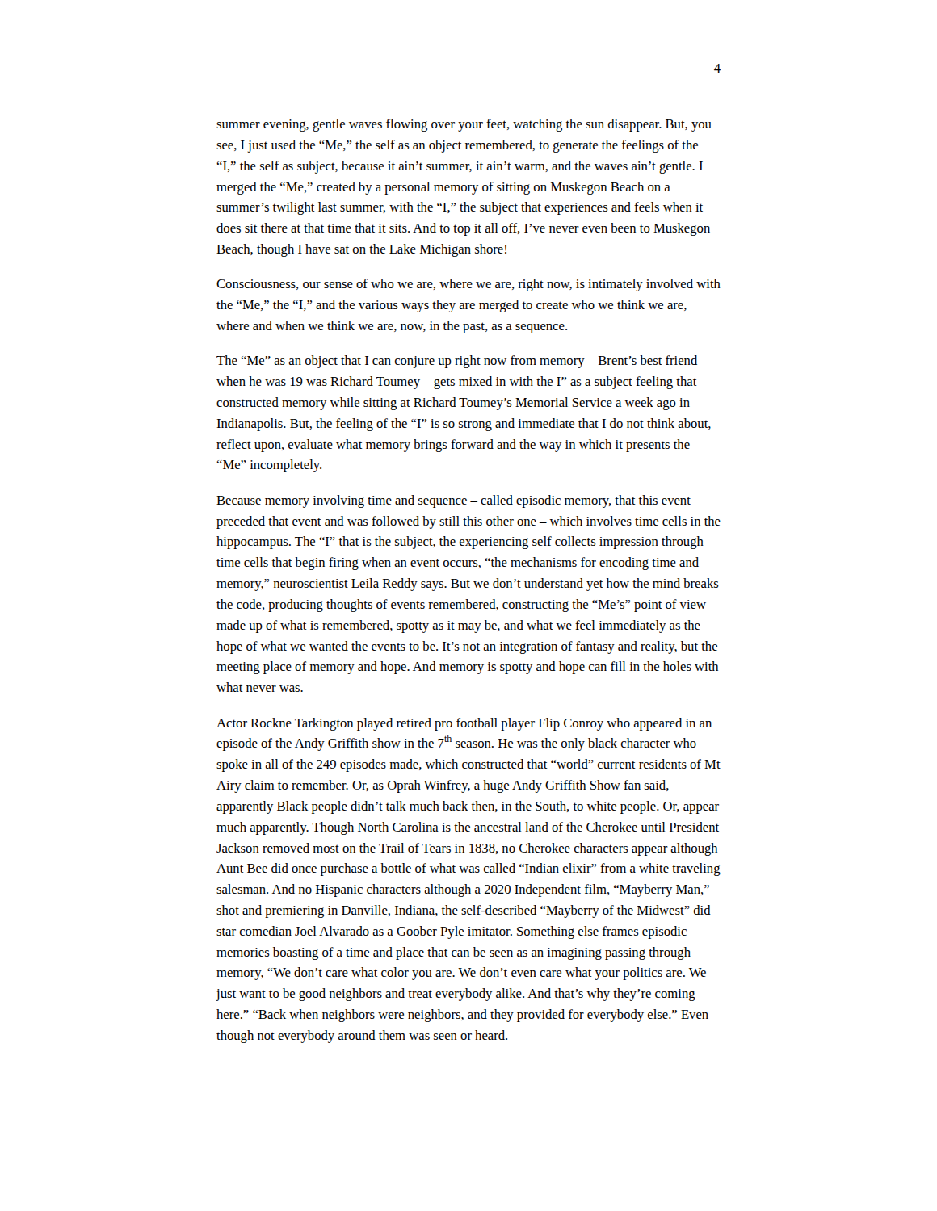4
summer evening, gentle waves flowing over your feet, watching the sun disappear. But, you see, I just used the “Me,” the self as an object remembered, to generate the feelings of the “I,” the self as subject, because it ain’t summer, it ain’t warm, and the waves ain’t gentle. I merged the “Me,” created by a personal memory of sitting on Muskegon Beach on a summer’s twilight last summer, with the “I,” the subject that experiences and feels when it does sit there at that time that it sits. And to top it all off, I’ve never even been to Muskegon Beach, though I have sat on the Lake Michigan shore!
Consciousness, our sense of who we are, where we are, right now, is intimately involved with the “Me,” the “I,” and the various ways they are merged to create who we think we are, where and when we think we are, now, in the past, as a sequence.
The “Me” as an object that I can conjure up right now from memory – Brent’s best friend when he was 19 was Richard Toumey – gets mixed in with the I” as a subject feeling that constructed memory while sitting at Richard Toumey’s Memorial Service a week ago in Indianapolis. But, the feeling of the “I” is so strong and immediate that I do not think about, reflect upon, evaluate what memory brings forward and the way in which it presents the “Me” incompletely.
Because memory involving time and sequence – called episodic memory, that this event preceded that event and was followed by still this other one – which involves time cells in the hippocampus. The “I” that is the subject, the experiencing self collects impression through time cells that begin firing when an event occurs, “the mechanisms for encoding time and memory,” neuroscientist Leila Reddy says. But we don’t understand yet how the mind breaks the code, producing thoughts of events remembered, constructing the “Me’s” point of view made up of what is remembered, spotty as it may be, and what we feel immediately as the hope of what we wanted the events to be. It’s not an integration of fantasy and reality, but the meeting place of memory and hope. And memory is spotty and hope can fill in the holes with what never was.
Actor Rockne Tarkington played retired pro football player Flip Conroy who appeared in an episode of the Andy Griffith show in the 7th season. He was the only black character who spoke in all of the 249 episodes made, which constructed that “world” current residents of Mt Airy claim to remember. Or, as Oprah Winfrey, a huge Andy Griffith Show fan said, apparently Black people didn’t talk much back then, in the South, to white people. Or, appear much apparently. Though North Carolina is the ancestral land of the Cherokee until President Jackson removed most on the Trail of Tears in 1838, no Cherokee characters appear although Aunt Bee did once purchase a bottle of what was called “Indian elixir” from a white traveling salesman. And no Hispanic characters although a 2020 Independent film, “Mayberry Man,” shot and premiering in Danville, Indiana, the self-described “Mayberry of the Midwest” did star comedian Joel Alvarado as a Goober Pyle imitator. Something else frames episodic memories boasting of a time and place that can be seen as an imagining passing through memory, “We don’t care what color you are. We don’t even care what your politics are. We just want to be good neighbors and treat everybody alike. And that’s why they’re coming here.” “Back when neighbors were neighbors, and they provided for everybody else.” Even though not everybody around them was seen or heard.